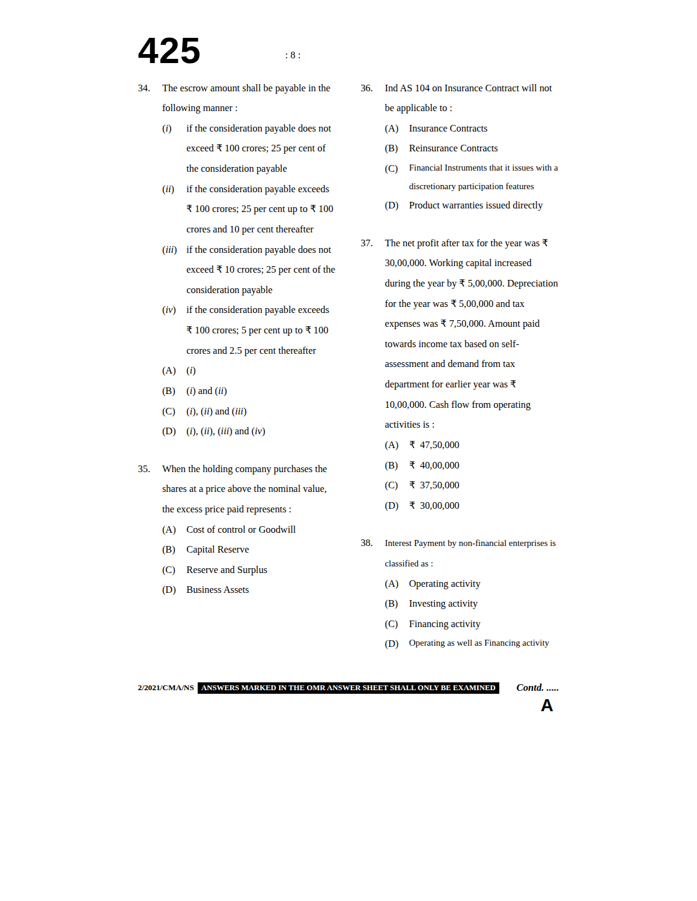425
: 8 :
34.
The escrow amount shall be payable in the following manner :
(i) if the consideration payable does not exceed ₹ 100 crores; 25 per cent of the consideration payable
(ii) if the consideration payable exceeds ₹ 100 crores; 25 per cent up to ₹ 100 crores and 10 per cent thereafter
(iii) if the consideration payable does not exceed ₹ 10 crores; 25 per cent of the consideration payable
(iv) if the consideration payable exceeds ₹ 100 crores; 5 per cent up to ₹ 100 crores and 2.5 per cent thereafter
(A)(i)
(B)(i) and (ii)
(C)(i), (ii) and (iii)
(D)(i), (ii), (iii) and (iv)
35.
When the holding company purchases the shares at a price above the nominal value, the excess price paid represents :
(A) Cost of control or Goodwill
(B) Capital Reserve
(C) Reserve and Surplus
(D) Business Assets
36.
Ind AS 104 on Insurance Contract will not be applicable to :
(A) Insurance Contracts
(B) Reinsurance Contracts
(C) Financial Instruments that it issues with a discretionary participation features
(D) Product warranties issued directly
37.
The net profit after tax for the year was ₹ 30,00,000. Working capital increased during the year by ₹ 5,00,000. Depreciation for the year was ₹ 5,00,000 and tax expenses was ₹ 7,50,000. Amount paid towards income tax based on self-assessment and demand from tax department for earlier year was ₹ 10,00,000. Cash flow from operating activities is :
(A)₹ 47,50,000
(B)₹ 40,00,000
(C)₹ 37,50,000
(D)₹ 30,00,000
38.
Interest Payment by non-financial enterprises is classified as :
(A) Operating activity
(B) Investing activity
(C) Financing activity
(D) Operating as well as Financing activity
2/2021/CMA/NS ANSWERS MARKED IN THE OMR ANSWER SHEET SHALL ONLY BE EXAMINED Contd. .....
A